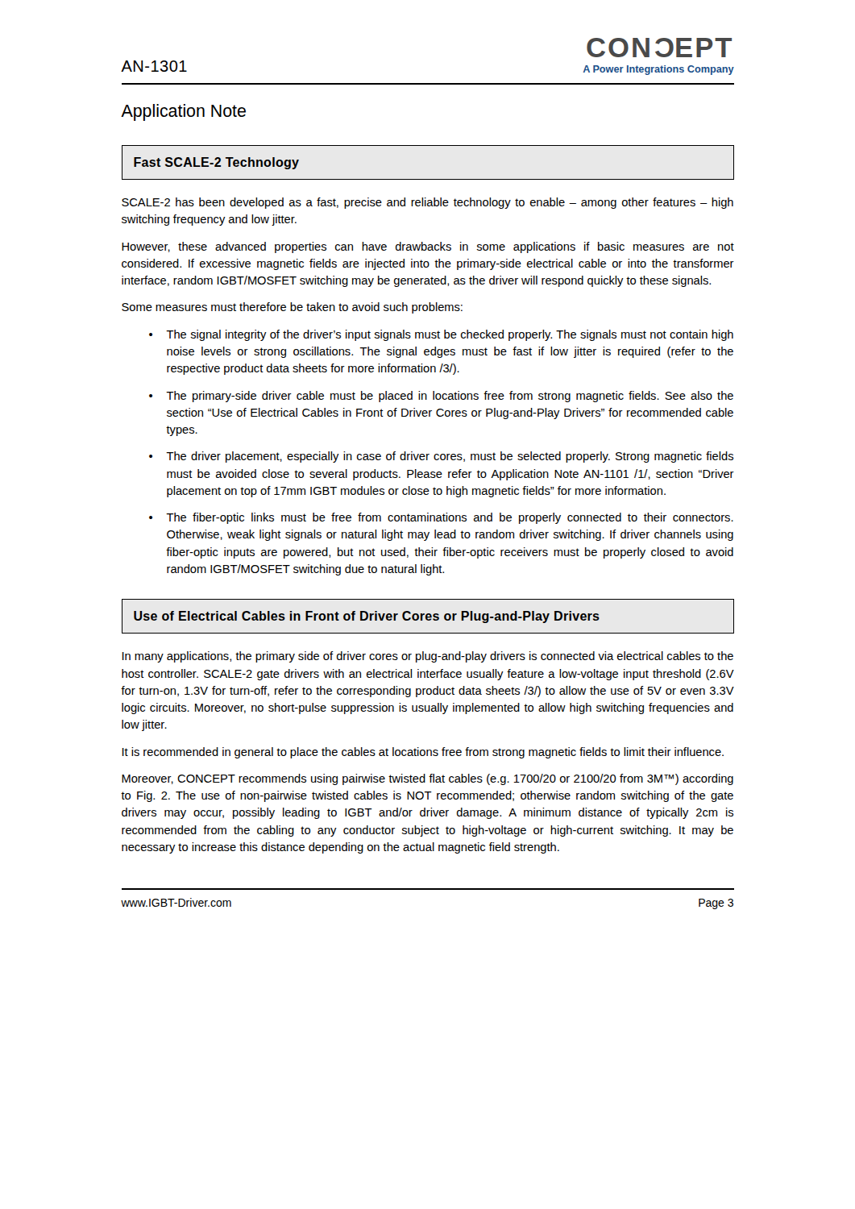AN-1301
CONCEPT
A Power Integrations Company
Application Note
Fast SCALE-2 Technology
SCALE-2 has been developed as a fast, precise and reliable technology to enable – among other features – high switching frequency and low jitter.
However, these advanced properties can have drawbacks in some applications if basic measures are not considered. If excessive magnetic fields are injected into the primary-side electrical cable or into the transformer interface, random IGBT/MOSFET switching may be generated, as the driver will respond quickly to these signals.
Some measures must therefore be taken to avoid such problems:
The signal integrity of the driver’s input signals must be checked properly. The signals must not contain high noise levels or strong oscillations. The signal edges must be fast if low jitter is required (refer to the respective product data sheets for more information /3/).
The primary-side driver cable must be placed in locations free from strong magnetic fields. See also the section “Use of Electrical Cables in Front of Driver Cores or Plug-and-Play Drivers” for recommended cable types.
The driver placement, especially in case of driver cores, must be selected properly. Strong magnetic fields must be avoided close to several products. Please refer to Application Note AN-1101 /1/, section “Driver placement on top of 17mm IGBT modules or close to high magnetic fields” for more information.
The fiber-optic links must be free from contaminations and be properly connected to their connectors. Otherwise, weak light signals or natural light may lead to random driver switching. If driver channels using fiber-optic inputs are powered, but not used, their fiber-optic receivers must be properly closed to avoid random IGBT/MOSFET switching due to natural light.
Use of Electrical Cables in Front of Driver Cores or Plug-and-Play Drivers
In many applications, the primary side of driver cores or plug-and-play drivers is connected via electrical cables to the host controller. SCALE-2 gate drivers with an electrical interface usually feature a low-voltage input threshold (2.6V for turn-on, 1.3V for turn-off, refer to the corresponding product data sheets /3/) to allow the use of 5V or even 3.3V logic circuits. Moreover, no short-pulse suppression is usually implemented to allow high switching frequencies and low jitter.
It is recommended in general to place the cables at locations free from strong magnetic fields to limit their influence.
Moreover, CONCEPT recommends using pairwise twisted flat cables (e.g. 1700/20 or 2100/20 from 3M™) according to Fig. 2. The use of non-pairwise twisted cables is NOT recommended; otherwise random switching of the gate drivers may occur, possibly leading to IGBT and/or driver damage. A minimum distance of typically 2cm is recommended from the cabling to any conductor subject to high-voltage or high-current switching. It may be necessary to increase this distance depending on the actual magnetic field strength.
www.IGBT-Driver.com Page 3